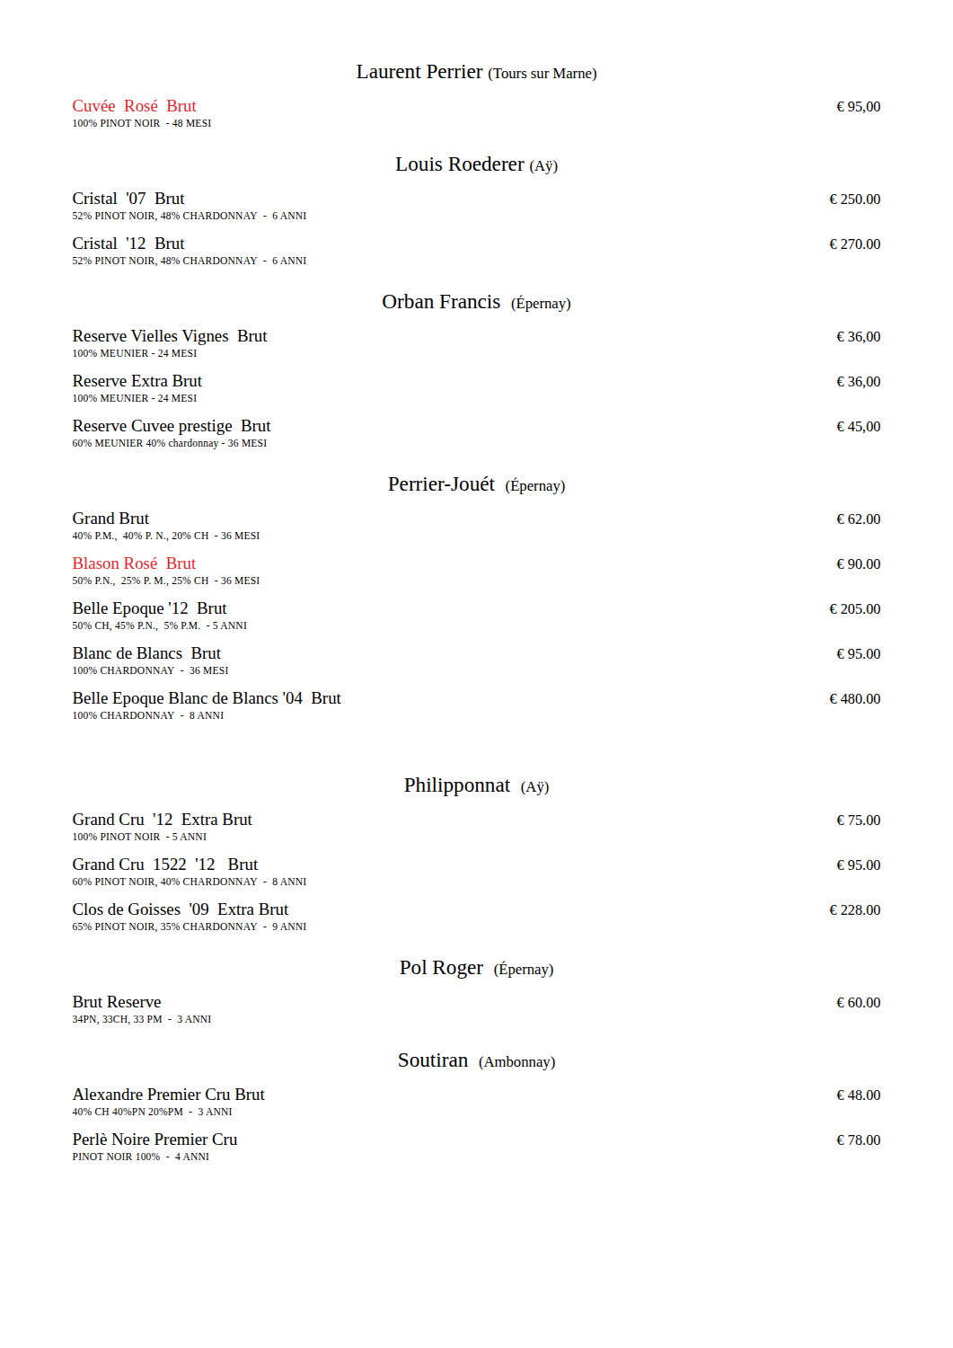Laurent Perrier (Tours sur Marne)
Cuvée Rosé Brut € 95,00
100% PINOT NOIR - 48 MESI
Louis Roederer (Aÿ)
Cristal '07 Brut € 250.00
52% PINOT NOIR, 48% CHARDONNAY - 6 ANNI
Cristal '12 Brut € 270.00
52% PINOT NOIR, 48% CHARDONNAY - 6 ANNI
Orban Francis (Épernay)
Reserve Vielles Vignes Brut € 36,00
100% MEUNIER - 24 MESI
Reserve Extra Brut € 36,00
100% MEUNIER - 24 MESI
Reserve Cuvee prestige Brut € 45,00
60% MEUNIER 40% chardonnay - 36 MESI
Perrier-Jouét (Épernay)
Grand Brut € 62.00
40% P.M., 40% P. N., 20% CH - 36 MESI
Blason Rosé Brut € 90.00
50% P.N., 25% P. M., 25% CH - 36 MESI
Belle Epoque '12 Brut € 205.00
50% CH, 45% P.N., 5% P.M. - 5 ANNI
Blanc de Blancs Brut € 95.00
100% CHARDONNAY - 36 MESI
Belle Epoque Blanc de Blancs '04 Brut € 480.00
100% CHARDONNAY - 8 ANNI
Philipponnat (Aÿ)
Grand Cru '12 Extra Brut € 75.00
100% PINOT NOIR - 5 ANNI
Grand Cru 1522 '12 Brut € 95.00
60% PINOT NOIR, 40% CHARDONNAY - 8 ANNI
Clos de Goisses '09 Extra Brut € 228.00
65% PINOT NOIR, 35% CHARDONNAY - 9 ANNI
Pol Roger (Épernay)
Brut Reserve € 60.00
34PN, 33CH, 33 PM - 3 ANNI
Soutiran (Ambonnay)
Alexandre Premier Cru Brut € 48.00
40% CH 40%PN 20%PM - 3 ANNI
Perlè Noire Premier Cru € 78.00
PINOT NOIR 100% - 4 ANNI